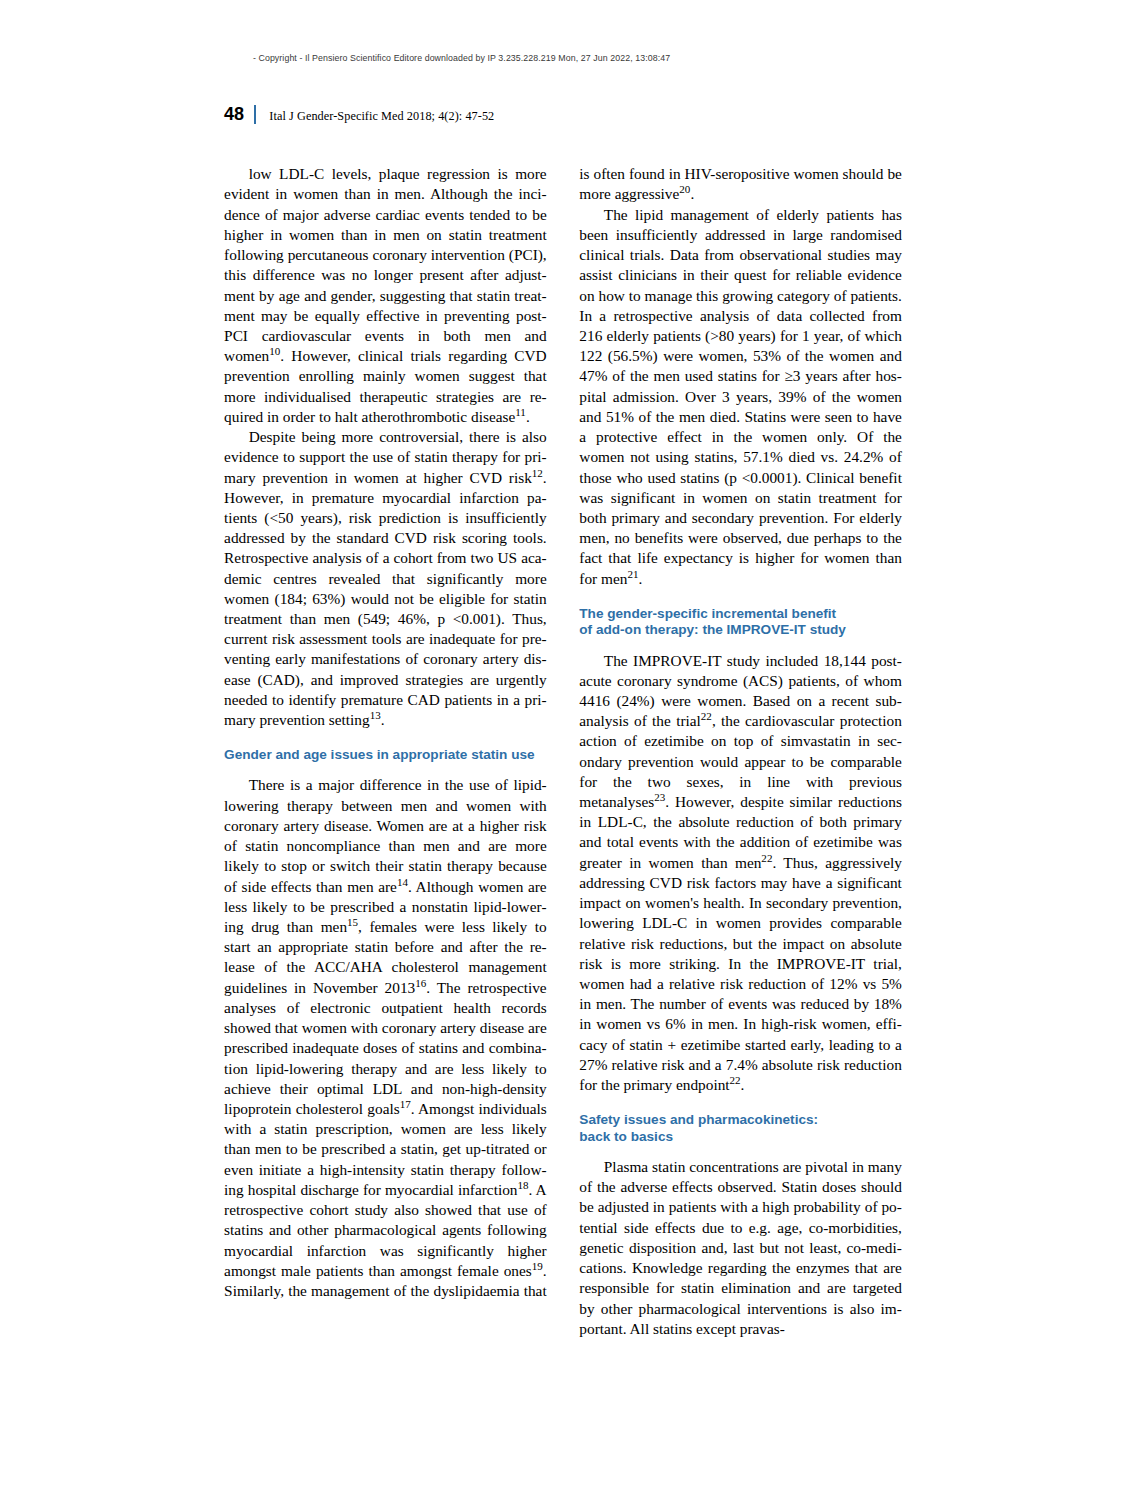- Copyright - Il Pensiero Scientifico Editore downloaded by IP 3.235.228.219 Mon, 27 Jun 2022, 13:08:47
48 Ital J Gender-Specific Med 2018; 4(2): 47-52
low LDL-C levels, plaque regression is more evident in women than in men. Although the incidence of major adverse cardiac events tended to be higher in women than in men on statin treatment following percutaneous coronary intervention (PCI), this difference was no longer present after adjustment by age and gender, suggesting that statin treatment may be equally effective in preventing post-PCI cardiovascular events in both men and women10. However, clinical trials regarding CVD prevention enrolling mainly women suggest that more individualised therapeutic strategies are required in order to halt atherothrombotic disease11.
Despite being more controversial, there is also evidence to support the use of statin therapy for primary prevention in women at higher CVD risk12. However, in premature myocardial infarction patients (<50 years), risk prediction is insufficiently addressed by the standard CVD risk scoring tools. Retrospective analysis of a cohort from two US academic centres revealed that significantly more women (184; 63%) would not be eligible for statin treatment than men (549; 46%, p <0.001). Thus, current risk assessment tools are inadequate for preventing early manifestations of coronary artery disease (CAD), and improved strategies are urgently needed to identify premature CAD patients in a primary prevention setting13.
Gender and age issues in appropriate statin use
There is a major difference in the use of lipid-lowering therapy between men and women with coronary artery disease. Women are at a higher risk of statin noncompliance than men and are more likely to stop or switch their statin therapy because of side effects than men are14. Although women are less likely to be prescribed a nonstatin lipid-lowering drug than men15, females were less likely to start an appropriate statin before and after the release of the ACC/AHA cholesterol management guidelines in November 201316. The retrospective analyses of electronic outpatient health records showed that women with coronary artery disease are prescribed inadequate doses of statins and combination lipid-lowering therapy and are less likely to achieve their optimal LDL and non-high-density lipoprotein cholesterol goals17. Amongst individuals with a statin prescription, women are less likely than men to be prescribed a statin, get up-titrated or even initiate a high-intensity statin therapy following hospital discharge for myocardial infarction18. A retrospective cohort study also showed that use of statins and other pharmacological agents following myocardial infarction was significantly higher amongst male patients than amongst female ones19. Similarly, the management of the dyslipidaemia that is often found in HIV-seropositive women should be more aggressive20.
The lipid management of elderly patients has been insufficiently addressed in large randomised clinical trials. Data from observational studies may assist clinicians in their quest for reliable evidence on how to manage this growing category of patients. In a retrospective analysis of data collected from 216 elderly patients (>80 years) for 1 year, of which 122 (56.5%) were women, 53% of the women and 47% of the men used statins for ≥3 years after hospital admission. Over 3 years, 39% of the women and 51% of the men died. Statins were seen to have a protective effect in the women only. Of the women not using statins, 57.1% died vs. 24.2% of those who used statins (p <0.0001). Clinical benefit was significant in women on statin treatment for both primary and secondary prevention. For elderly men, no benefits were observed, due perhaps to the fact that life expectancy is higher for women than for men21.
The gender-specific incremental benefit
of add-on therapy: the IMPROVE-IT study
The IMPROVE-IT study included 18,144 post-acute coronary syndrome (ACS) patients, of whom 4416 (24%) were women. Based on a recent sub-analysis of the trial22, the cardiovascular protection action of ezetimibe on top of simvastatin in secondary prevention would appear to be comparable for the two sexes, in line with previous metanalyses23. However, despite similar reductions in LDL-C, the absolute reduction of both primary and total events with the addition of ezetimibe was greater in women than men22. Thus, aggressively addressing CVD risk factors may have a significant impact on women's health. In secondary prevention, lowering LDL-C in women provides comparable relative risk reductions, but the impact on absolute risk is more striking. In the IMPROVE-IT trial, women had a relative risk reduction of 12% vs 5% in men. The number of events was reduced by 18% in women vs 6% in men. In high-risk women, efficacy of statin + ezetimibe started early, leading to a 27% relative risk and a 7.4% absolute risk reduction for the primary endpoint22.
Safety issues and pharmacokinetics:
back to basics
Plasma statin concentrations are pivotal in many of the adverse effects observed. Statin doses should be adjusted in patients with a high probability of potential side effects due to e.g. age, co-morbidities, genetic disposition and, last but not least, co-medications. Knowledge regarding the enzymes that are responsible for statin elimination and are targeted by other pharmacological interventions is also important. All statins except pravas-